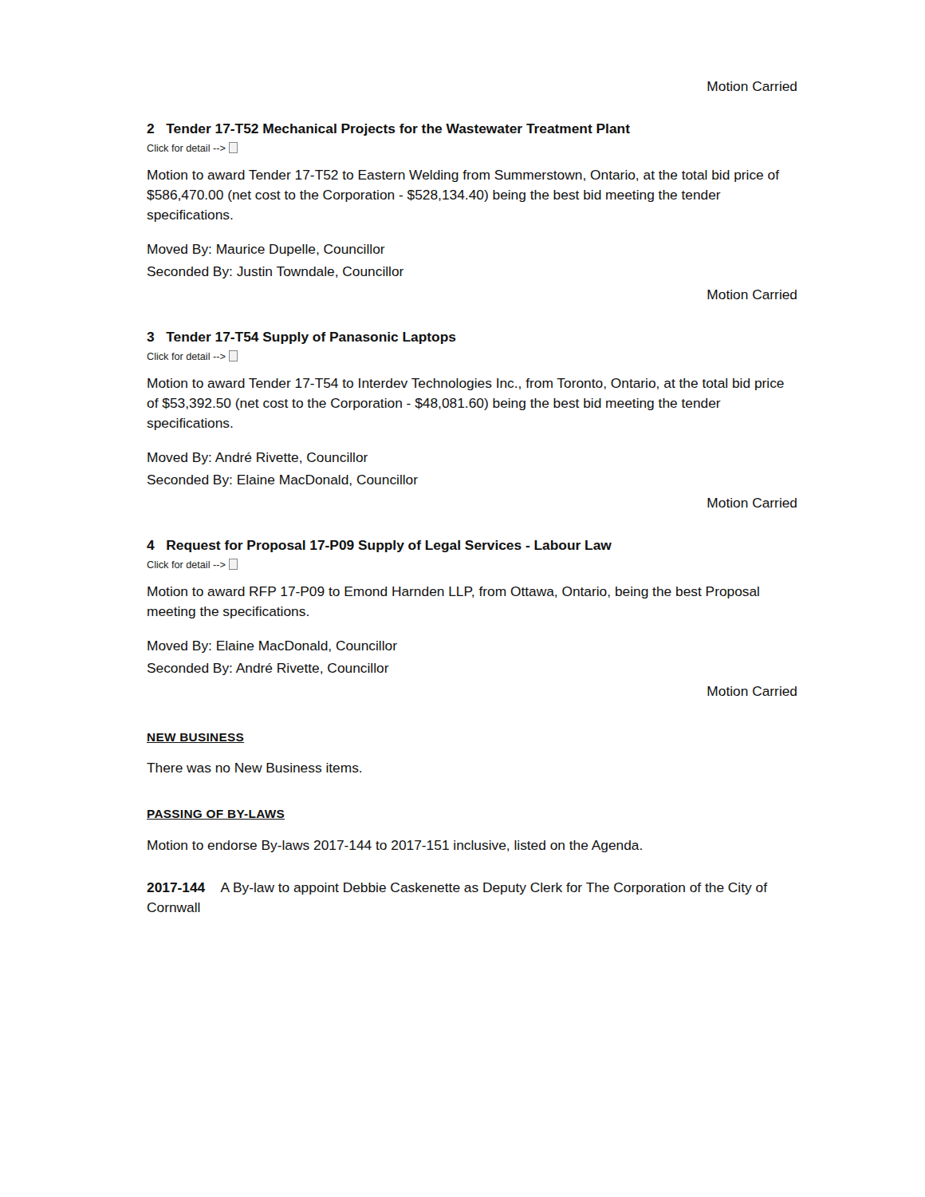Motion Carried
2 Tender 17-T52 Mechanical Projects for the Wastewater Treatment Plant
Click for detail -->
Motion to award Tender 17-T52 to Eastern Welding from Summerstown, Ontario, at the total bid price of $586,470.00 (net cost to the Corporation - $528,134.40) being the best bid meeting the tender specifications.
Moved By: Maurice Dupelle, Councillor
Seconded By: Justin Towndale, Councillor
Motion Carried
3 Tender 17-T54 Supply of Panasonic Laptops
Click for detail -->
Motion to award Tender 17-T54 to Interdev Technologies Inc., from Toronto, Ontario, at the total bid price of $53,392.50 (net cost to the Corporation - $48,081.60) being the best bid meeting the tender specifications.
Moved By: André Rivette, Councillor
Seconded By: Elaine MacDonald, Councillor
Motion Carried
4 Request for Proposal 17-P09 Supply of Legal Services - Labour Law
Click for detail -->
Motion to award RFP 17-P09 to Emond Harnden LLP, from Ottawa, Ontario, being the best Proposal meeting the specifications.
Moved By: Elaine MacDonald, Councillor
Seconded By: André Rivette, Councillor
Motion Carried
NEW BUSINESS
There was no New Business items.
PASSING OF BY-LAWS
Motion to endorse By-laws 2017-144 to 2017-151 inclusive, listed on the Agenda.
2017-144 A By-law to appoint Debbie Caskenette as Deputy Clerk for The Corporation of the City of Cornwall